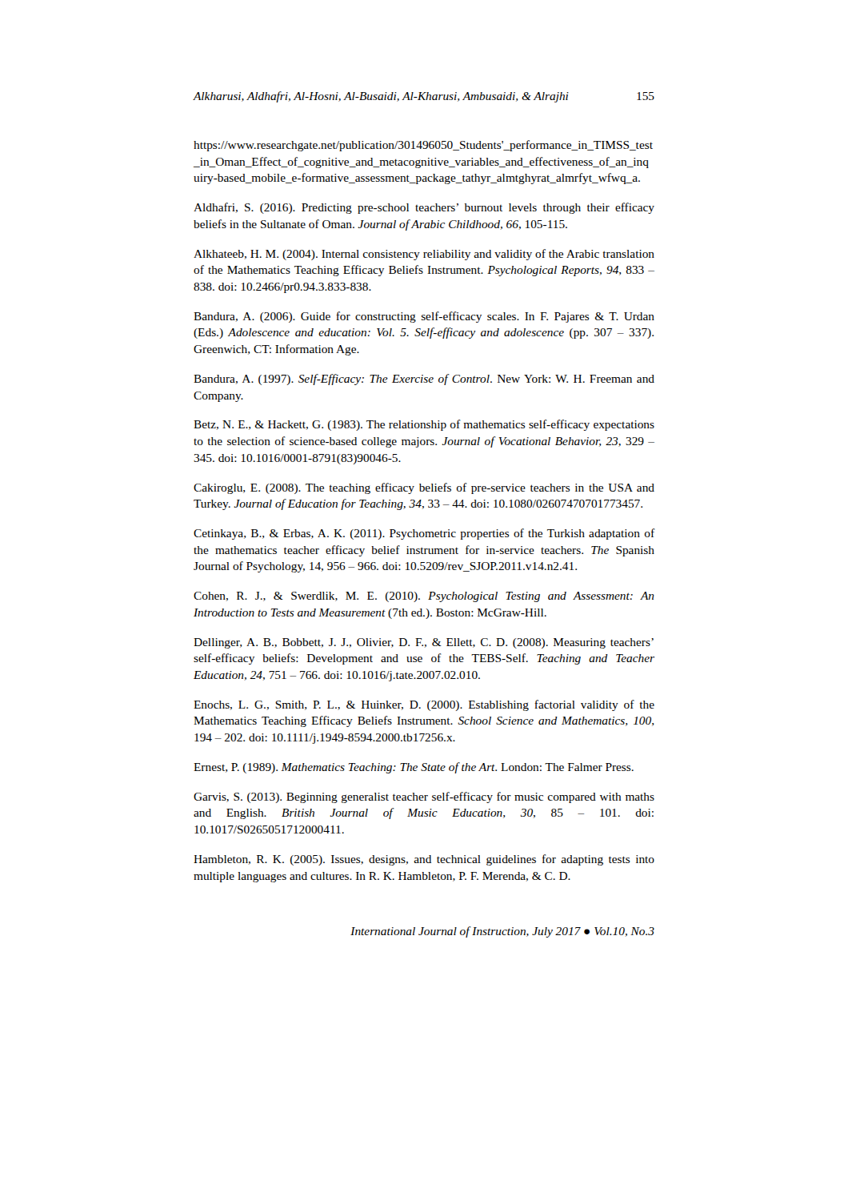Alkharusi, Aldhafri, Al-Hosni, Al-Busaidi, Al-Kharusi, Ambusaidi, & Alrajhi155
https://www.researchgate.net/publication/301496050_Students'_performance_in_TIMSS_test_in_Oman_Effect_of_cognitive_and_metacognitive_variables_and_effectiveness_of_an_inquiry-based_mobile_e-formative_assessment_package_tathyr_almtghyrat_almrfyt_wfwq_a.
Aldhafri, S. (2016). Predicting pre-school teachers’ burnout levels through their efficacy beliefs in the Sultanate of Oman. Journal of Arabic Childhood, 66, 105-115.
Alkhateeb, H. M. (2004). Internal consistency reliability and validity of the Arabic translation of the Mathematics Teaching Efficacy Beliefs Instrument. Psychological Reports, 94, 833 – 838. doi: 10.2466/pr0.94.3.833-838.
Bandura, A. (2006). Guide for constructing self-efficacy scales. In F. Pajares & T. Urdan (Eds.) Adolescence and education: Vol. 5. Self-efficacy and adolescence (pp. 307 – 337). Greenwich, CT: Information Age.
Bandura, A. (1997). Self-Efficacy: The Exercise of Control. New York: W. H. Freeman and Company.
Betz, N. E., & Hackett, G. (1983). The relationship of mathematics self-efficacy expectations to the selection of science-based college majors. Journal of Vocational Behavior, 23, 329 – 345. doi: 10.1016/0001-8791(83)90046-5.
Cakiroglu, E. (2008). The teaching efficacy beliefs of pre-service teachers in the USA and Turkey. Journal of Education for Teaching, 34, 33 – 44. doi: 10.1080/02607470701773457.
Cetinkaya, B., & Erbas, A. K. (2011). Psychometric properties of the Turkish adaptation of the mathematics teacher efficacy belief instrument for in-service teachers. The Spanish Journal of Psychology, 14, 956 – 966. doi: 10.5209/rev_SJOP.2011.v14.n2.41.
Cohen, R. J., & Swerdlik, M. E. (2010). Psychological Testing and Assessment: An Introduction to Tests and Measurement (7th ed.). Boston: McGraw-Hill.
Dellinger, A. B., Bobbett, J. J., Olivier, D. F., & Ellett, C. D. (2008). Measuring teachers’ self-efficacy beliefs: Development and use of the TEBS-Self. Teaching and Teacher Education, 24, 751 – 766. doi: 10.1016/j.tate.2007.02.010.
Enochs, L. G., Smith, P. L., & Huinker, D. (2000). Establishing factorial validity of the Mathematics Teaching Efficacy Beliefs Instrument. School Science and Mathematics, 100, 194 – 202. doi: 10.1111/j.1949-8594.2000.tb17256.x.
Ernest, P. (1989). Mathematics Teaching: The State of the Art. London: The Falmer Press.
Garvis, S. (2013). Beginning generalist teacher self-efficacy for music compared with maths and English. British Journal of Music Education, 30, 85 – 101. doi: 10.1017/S0265051712000411.
Hambleton, R. K. (2005). Issues, designs, and technical guidelines for adapting tests into multiple languages and cultures. In R. K. Hambleton, P. F. Merenda, & C. D.
International Journal of Instruction, July 2017 ● Vol.10, No.3